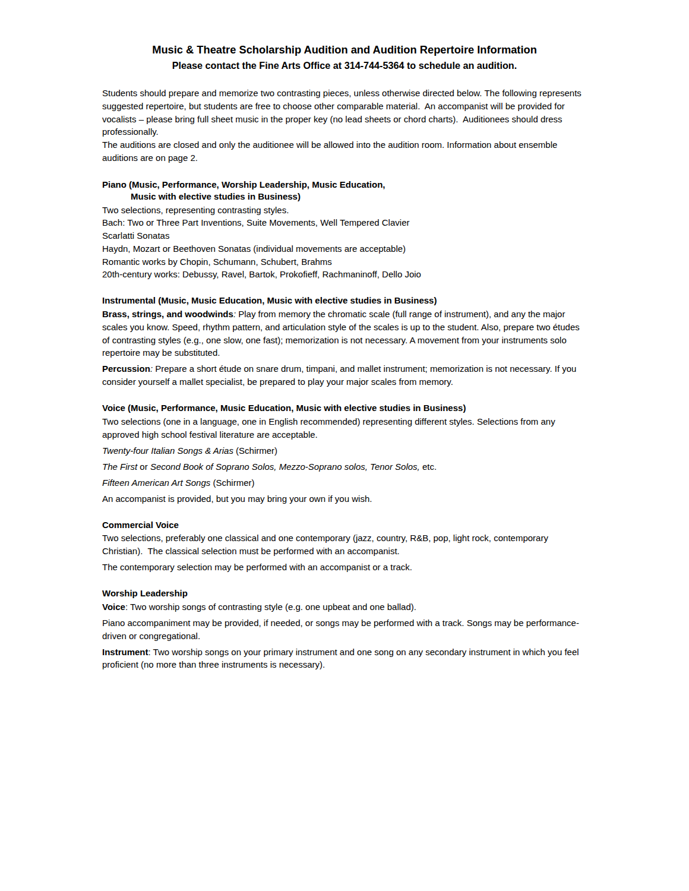Music & Theatre Scholarship Audition and Audition Repertoire Information
Please contact the Fine Arts Office at 314-744-5364 to schedule an audition.
Students should prepare and memorize two contrasting pieces, unless otherwise directed below. The following represents suggested repertoire, but students are free to choose other comparable material. An accompanist will be provided for vocalists – please bring full sheet music in the proper key (no lead sheets or chord charts). Auditionees should dress professionally.
The auditions are closed and only the auditionee will be allowed into the audition room. Information about ensemble auditions are on page 2.
Piano (Music, Performance, Worship Leadership, Music Education, Music with elective studies in Business)
Two selections, representing contrasting styles.
Bach: Two or Three Part Inventions, Suite Movements, Well Tempered Clavier
Scarlatti Sonatas
Haydn, Mozart or Beethoven Sonatas (individual movements are acceptable)
Romantic works by Chopin, Schumann, Schubert, Brahms
20th-century works: Debussy, Ravel, Bartok, Prokofieff, Rachmaninoff, Dello Joio
Instrumental (Music, Music Education, Music with elective studies in Business)
Brass, strings, and woodwinds: Play from memory the chromatic scale (full range of instrument), and any the major scales you know. Speed, rhythm pattern, and articulation style of the scales is up to the student. Also, prepare two études of contrasting styles (e.g., one slow, one fast); memorization is not necessary. A movement from your instruments solo repertoire may be substituted.
Percussion: Prepare a short étude on snare drum, timpani, and mallet instrument; memorization is not necessary. If you consider yourself a mallet specialist, be prepared to play your major scales from memory.
Voice (Music, Performance, Music Education, Music with elective studies in Business)
Two selections (one in a language, one in English recommended) representing different styles. Selections from any approved high school festival literature are acceptable.
Twenty-four Italian Songs & Arias (Schirmer)
The First or Second Book of Soprano Solos, Mezzo-Soprano solos, Tenor Solos, etc.
Fifteen American Art Songs (Schirmer)
An accompanist is provided, but you may bring your own if you wish.
Commercial Voice
Two selections, preferably one classical and one contemporary (jazz, country, R&B, pop, light rock, contemporary Christian). The classical selection must be performed with an accompanist.
The contemporary selection may be performed with an accompanist or a track.
Worship Leadership
Voice: Two worship songs of contrasting style (e.g. one upbeat and one ballad).
Piano accompaniment may be provided, if needed, or songs may be performed with a track. Songs may be performance-driven or congregational.
Instrument: Two worship songs on your primary instrument and one song on any secondary instrument in which you feel proficient (no more than three instruments is necessary).